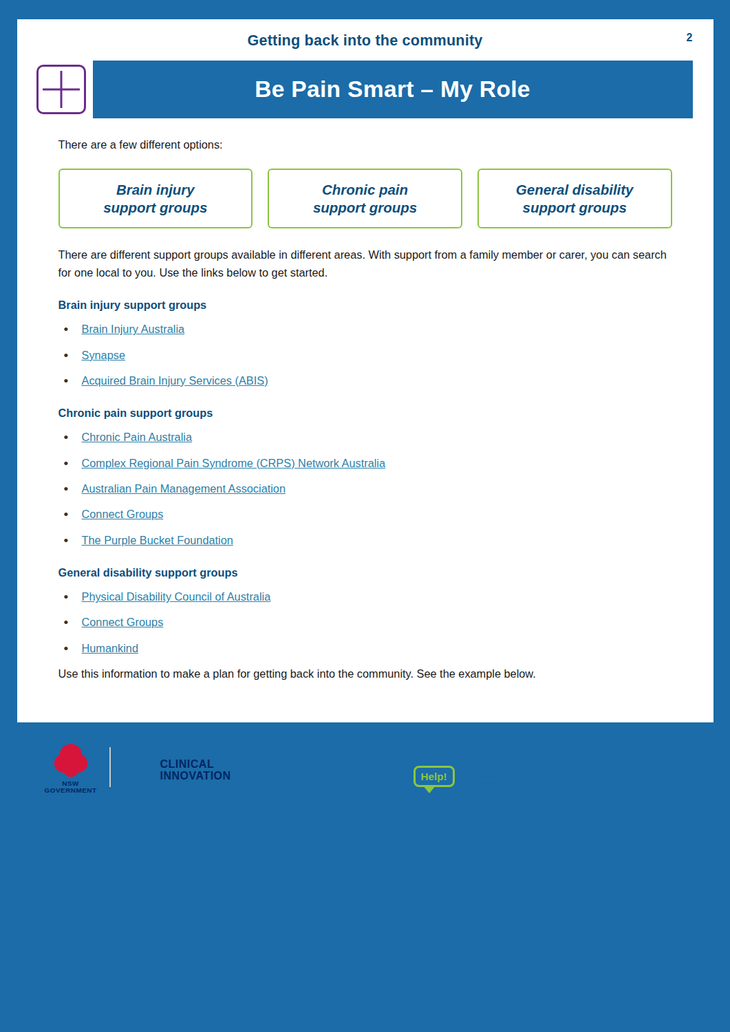Getting back into the community
2
Be Pain Smart – My Role
There are a few different options:
Brain injury
support groups
Chronic pain
support groups
General disability
support groups
There are different support groups available in different areas. With support from a family member or carer, you can search for one local to you. Use the links below to get started.
Brain injury support groups
Brain Injury Australia
Synapse
Acquired Brain Injury Services (ABIS)
Chronic pain support groups
Chronic Pain Australia
Complex Regional Pain Syndrome (CRPS) Network Australia
Australian Pain Management Association
Connect Groups
The Purple Bucket Foundation
General disability support groups
Physical Disability Council of Australia
Connect Groups
Humankind
Use this information to make a plan for getting back into the community. See the example below.
NSW
GOVERNMENT
AGENCY FOR
CLINICAL
INNOVATION
Help!